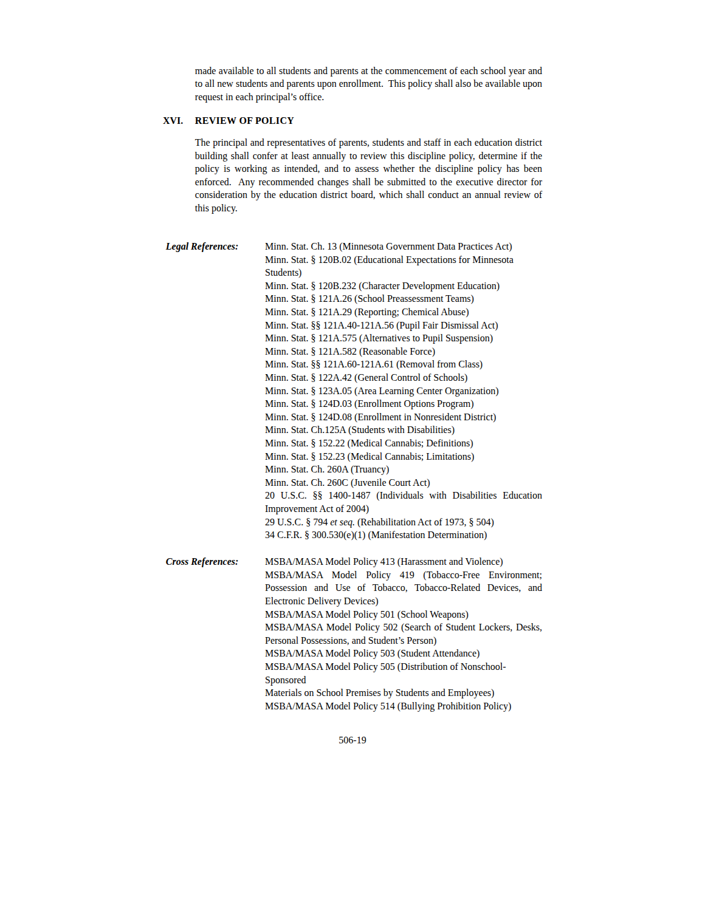made available to all students and parents at the commencement of each school year and to all new students and parents upon enrollment. This policy shall also be available upon request in each principal’s office.
XVI. REVIEW OF POLICY
The principal and representatives of parents, students and staff in each education district building shall confer at least annually to review this discipline policy, determine if the policy is working as intended, and to assess whether the discipline policy has been enforced. Any recommended changes shall be submitted to the executive director for consideration by the education district board, which shall conduct an annual review of this policy.
Legal References:
Minn. Stat. Ch. 13 (Minnesota Government Data Practices Act)
Minn. Stat. § 120B.02 (Educational Expectations for Minnesota Students)
Minn. Stat. § 120B.232 (Character Development Education)
Minn. Stat. § 121A.26 (School Preassessment Teams)
Minn. Stat. § 121A.29 (Reporting; Chemical Abuse)
Minn. Stat. §§ 121A.40-121A.56 (Pupil Fair Dismissal Act)
Minn. Stat. § 121A.575 (Alternatives to Pupil Suspension)
Minn. Stat. § 121A.582 (Reasonable Force)
Minn. Stat. §§ 121A.60-121A.61 (Removal from Class)
Minn. Stat. § 122A.42 (General Control of Schools)
Minn. Stat. § 123A.05 (Area Learning Center Organization)
Minn. Stat. § 124D.03 (Enrollment Options Program)
Minn. Stat. § 124D.08 (Enrollment in Nonresident District)
Minn. Stat. Ch.125A (Students with Disabilities)
Minn. Stat. § 152.22 (Medical Cannabis; Definitions)
Minn. Stat. § 152.23 (Medical Cannabis; Limitations)
Minn. Stat. Ch. 260A (Truancy)
Minn. Stat. Ch. 260C (Juvenile Court Act)
20 U.S.C. §§ 1400-1487 (Individuals with Disabilities Education Improvement Act of 2004)
29 U.S.C. § 794 et seq. (Rehabilitation Act of 1973, § 504)
34 C.F.R. § 300.530(e)(1) (Manifestation Determination)
Cross References:
MSBA/MASA Model Policy 413 (Harassment and Violence)
MSBA/MASA Model Policy 419 (Tobacco-Free Environment; Possession and Use of Tobacco, Tobacco-Related Devices, and Electronic Delivery Devices)
MSBA/MASA Model Policy 501 (School Weapons)
MSBA/MASA Model Policy 502 (Search of Student Lockers, Desks, Personal Possessions, and Student’s Person)
MSBA/MASA Model Policy 503 (Student Attendance)
MSBA/MASA Model Policy 505 (Distribution of Nonschool-Sponsored
Materials on School Premises by Students and Employees)
MSBA/MASA Model Policy 514 (Bullying Prohibition Policy)
506-19